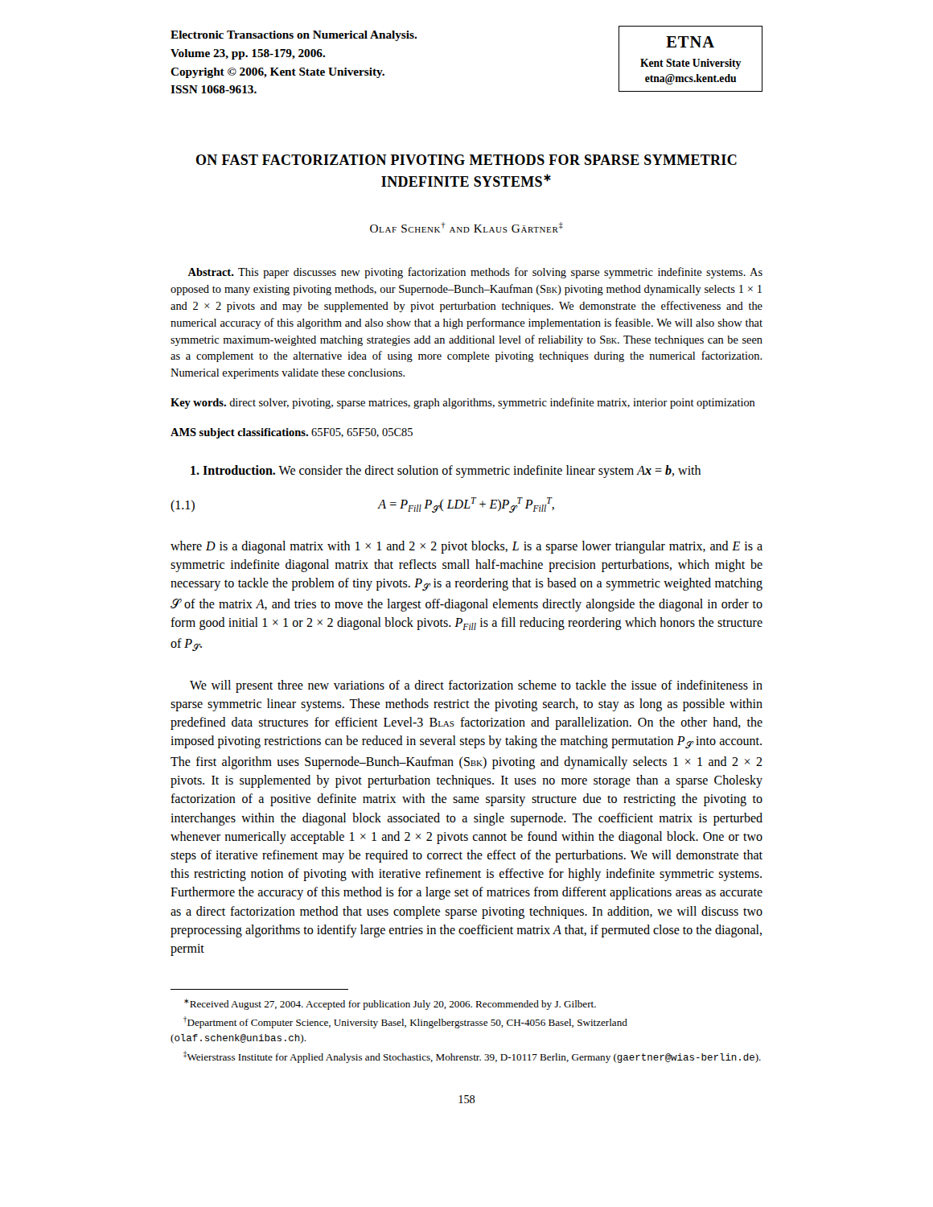Electronic Transactions on Numerical Analysis.
Volume 23, pp. 158-179, 2006.
Copyright © 2006, Kent State University.
ISSN 1068-9613.
ETNA Kent State University
etna@mcs.kent.edu
On Fast Factorization Pivoting Methods for Sparse Symmetric
Indefinite Systems∗
Olaf Schenk† and Klaus Gärtner‡
Abstract. This paper discusses new pivoting factorization methods for solving sparse symmetric indefinite systems. As opposed to many existing pivoting methods, our Supernode–Bunch–Kaufman (Sbk) pivoting method dynamically selects 1 × 1 and 2 × 2 pivots and may be supplemented by pivot perturbation techniques. We demonstrate the effectiveness and the numerical accuracy of this algorithm and also show that a high performance implementation is feasible. We will also show that symmetric maximum-weighted matching strategies add an additional level of reliability to Sbk. These techniques can be seen as a complement to the alternative idea of using more complete pivoting techniques during the numerical factorization. Numerical experiments validate these conclusions.
Key words. direct solver, pivoting, sparse matrices, graph algorithms, symmetric indefinite matrix, interior point optimization
AMS subject classifications. 65F05, 65F50, 05C85
1. Introduction. We consider the direct solution of symmetric indefinite linear system Ax = b, with
(1.1) A = PFill P𝒮( LDLT + E)P𝒮T PFillT,
where D is a diagonal matrix with 1 × 1 and 2 × 2 pivot blocks, L is a sparse lower triangular matrix, and E is a symmetric indefinite diagonal matrix that reflects small half-machine precision perturbations, which might be necessary to tackle the problem of tiny pivots. P𝒮 is a reordering that is based on a symmetric weighted matching 𝒮 of the matrix A, and tries to move the largest off-diagonal elements directly alongside the diagonal in order to form good initial 1 × 1 or 2 × 2 diagonal block pivots. PFill is a fill reducing reordering which honors the structure of P𝒮.
We will present three new variations of a direct factorization scheme to tackle the issue of indefiniteness in sparse symmetric linear systems. These methods restrict the pivoting search, to stay as long as possible within predefined data structures for efficient Level-3 Blas factorization and parallelization. On the other hand, the imposed pivoting restrictions can be reduced in several steps by taking the matching permutation P𝒮 into account. The first algorithm uses Supernode–Bunch–Kaufman (Sbk) pivoting and dynamically selects 1 × 1 and 2 × 2 pivots. It is supplemented by pivot perturbation techniques. It uses no more storage than a sparse Cholesky factorization of a positive definite matrix with the same sparsity structure due to restricting the pivoting to interchanges within the diagonal block associated to a single supernode. The coefficient matrix is perturbed whenever numerically acceptable 1 × 1 and 2 × 2 pivots cannot be found within the diagonal block. One or two steps of iterative refinement may be required to correct the effect of the perturbations. We will demonstrate that this restricting notion of pivoting with iterative refinement is effective for highly indefinite symmetric systems. Furthermore the accuracy of this method is for a large set of matrices from different applications areas as accurate as a direct factorization method that uses complete sparse pivoting techniques. In addition, we will discuss two preprocessing algorithms to identify large entries in the coefficient matrix A that, if permuted close to the diagonal, permit
∗Received August 27, 2004. Accepted for publication July 20, 2006. Recommended by J. Gilbert.
†Department of Computer Science, University Basel, Klingelbergstrasse 50, CH-4056 Basel, Switzerland (olaf.schenk@unibas.ch).
‡Weierstrass Institute for Applied Analysis and Stochastics, Mohrenstr. 39, D-10117 Berlin, Germany (gaertner@wias-berlin.de).
158